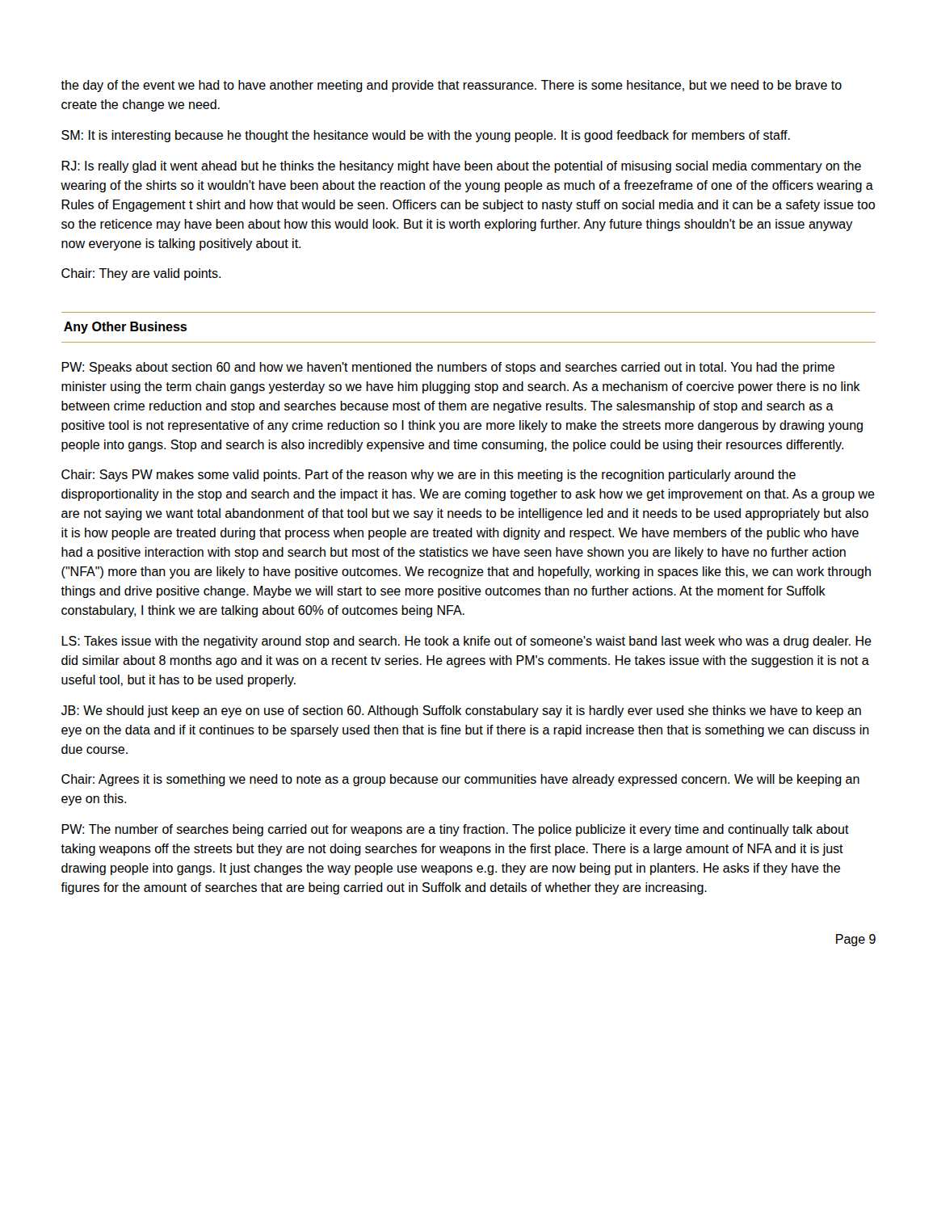the day of the event we had to have another meeting and provide that reassurance. There is some hesitance, but we need to be brave to create the change we need.
SM: It is interesting because he thought the hesitance would be with the young people. It is good feedback for members of staff.
RJ: Is really glad it went ahead but he thinks the hesitancy might have been about the potential of misusing social media commentary on the wearing of the shirts so it wouldn't have been about the reaction of the young people as much of a freezeframe of one of the officers wearing a Rules of Engagement t shirt and how that would be seen. Officers can be subject to nasty stuff on social media and it can be a safety issue too so the reticence may have been about how this would look. But it is worth exploring further. Any future things shouldn't be an issue anyway now everyone is talking positively about it.
Chair: They are valid points.
Any Other Business
PW: Speaks about section 60 and how we haven't mentioned the numbers of stops and searches carried out in total. You had the prime minister using the term chain gangs yesterday so we have him plugging stop and search. As a mechanism of coercive power there is no link between crime reduction and stop and searches because most of them are negative results. The salesmanship of stop and search as a positive tool is not representative of any crime reduction so I think you are more likely to make the streets more dangerous by drawing young people into gangs. Stop and search is also incredibly expensive and time consuming, the police could be using their resources differently.
Chair: Says PW makes some valid points. Part of the reason why we are in this meeting is the recognition particularly around the disproportionality in the stop and search and the impact it has. We are coming together to ask how we get improvement on that. As a group we are not saying we want total abandonment of that tool but we say it needs to be intelligence led and it needs to be used appropriately but also it is how people are treated during that process when people are treated with dignity and respect. We have members of the public who have had a positive interaction with stop and search but most of the statistics we have seen have shown you are likely to have no further action ("NFA") more than you are likely to have positive outcomes. We recognize that and hopefully, working in spaces like this, we can work through things and drive positive change. Maybe we will start to see more positive outcomes than no further actions. At the moment for Suffolk constabulary, I think we are talking about 60% of outcomes being NFA.
LS: Takes issue with the negativity around stop and search. He took a knife out of someone's waist band last week who was a drug dealer. He did similar about 8 months ago and it was on a recent tv series. He agrees with PM's comments. He takes issue with the suggestion it is not a useful tool, but it has to be used properly.
JB: We should just keep an eye on use of section 60. Although Suffolk constabulary say it is hardly ever used she thinks we have to keep an eye on the data and if it continues to be sparsely used then that is fine but if there is a rapid increase then that is something we can discuss in due course.
Chair: Agrees it is something we need to note as a group because our communities have already expressed concern. We will be keeping an eye on this.
PW: The number of searches being carried out for weapons are a tiny fraction. The police publicize it every time and continually talk about taking weapons off the streets but they are not doing searches for weapons in the first place. There is a large amount of NFA and it is just drawing people into gangs. It just changes the way people use weapons e.g. they are now being put in planters. He asks if they have the figures for the amount of searches that are being carried out in Suffolk and details of whether they are increasing.
Page 9